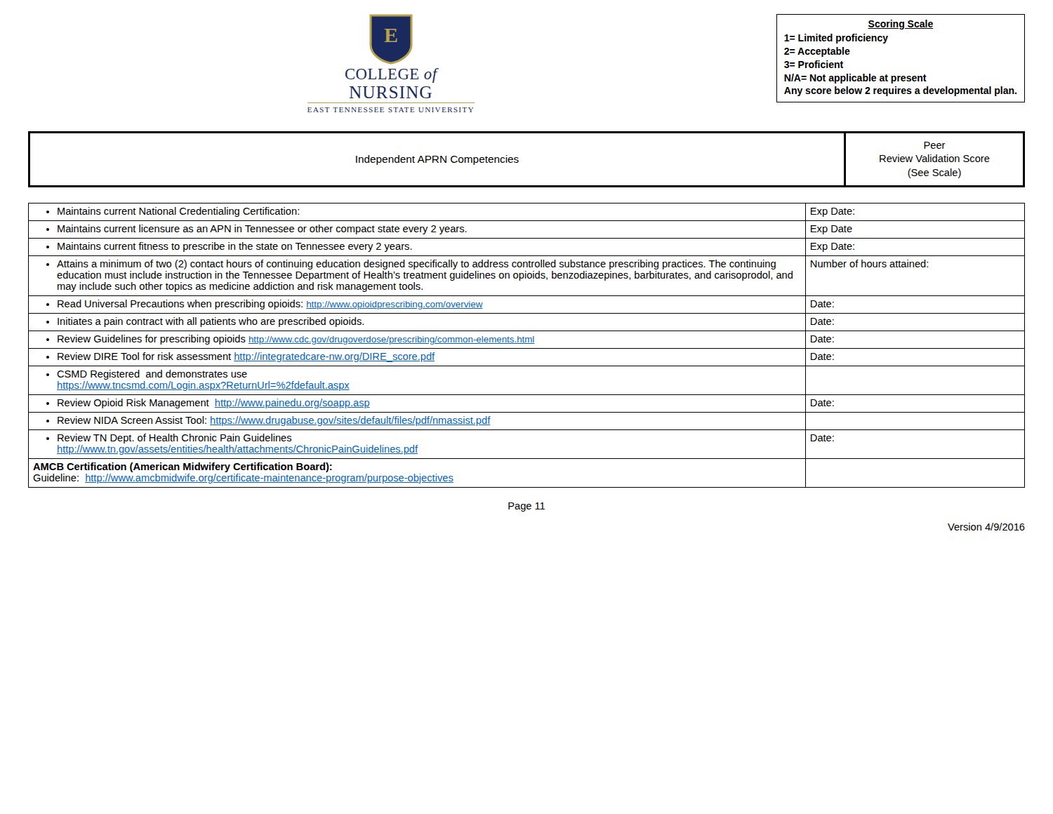E
COLLEGE of
NURSING
EAST TENNESSEE STATE UNIVERSITY
Scoring Scale
1= Limited proficiency
2= Acceptable
3= Proficient
N/A= Not applicable at present
Any score below 2 requires a developmental plan.
Independent APRN Competencies
Peer
Review Validation Score
(See Scale)
| Maintains current National Credentialing Certification: | Exp Date: |
| Maintains current licensure as an APN in Tennessee or other compact state every 2 years. | Exp Date |
| Maintains current fitness to prescribe in the state on Tennessee every 2 years. | Exp Date: |
| Attains a minimum of two (2) contact hours of continuing education designed specifically to address controlled substance prescribing practices. The continuing education must include instruction in the Tennessee Department of Health’s treatment guidelines on opioids, benzodiazepines, barbiturates, and carisoprodol, and may include such other topics as medicine addiction and risk management tools. | Number of hours attained: |
| Read Universal Precautions when prescribing opioids: http://www.opioidprescribing.com/overview | Date: |
| Initiates a pain contract with all patients who are prescribed opioids. | Date: |
| Review Guidelines for prescribing opioids http://www.cdc.gov/drugoverdose/prescribing/common-elements.html | Date: |
| Review DIRE Tool for risk assessment http://integratedcare-nw.org/DIRE_score.pdf | Date: |
| CSMD Registered and demonstrates use https://www.tncsmd.com/Login.aspx?ReturnUrl=%2fdefault.aspx | |
| Review Opioid Risk Management http://www.painedu.org/soapp.asp | Date: |
| Review NIDA Screen Assist Tool: https://www.drugabuse.gov/sites/default/files/pdf/nmassist.pdf | |
| Review TN Dept. of Health Chronic Pain Guidelines http://www.tn.gov/assets/entities/health/attachments/ChronicPainGuidelines.pdf | Date: |
| AMCB Certification (American Midwifery Certification Board): Guideline: http://www.amcbmidwife.org/certificate-maintenance-program/purpose-objectives | |
Page 11
Version 4/9/2016